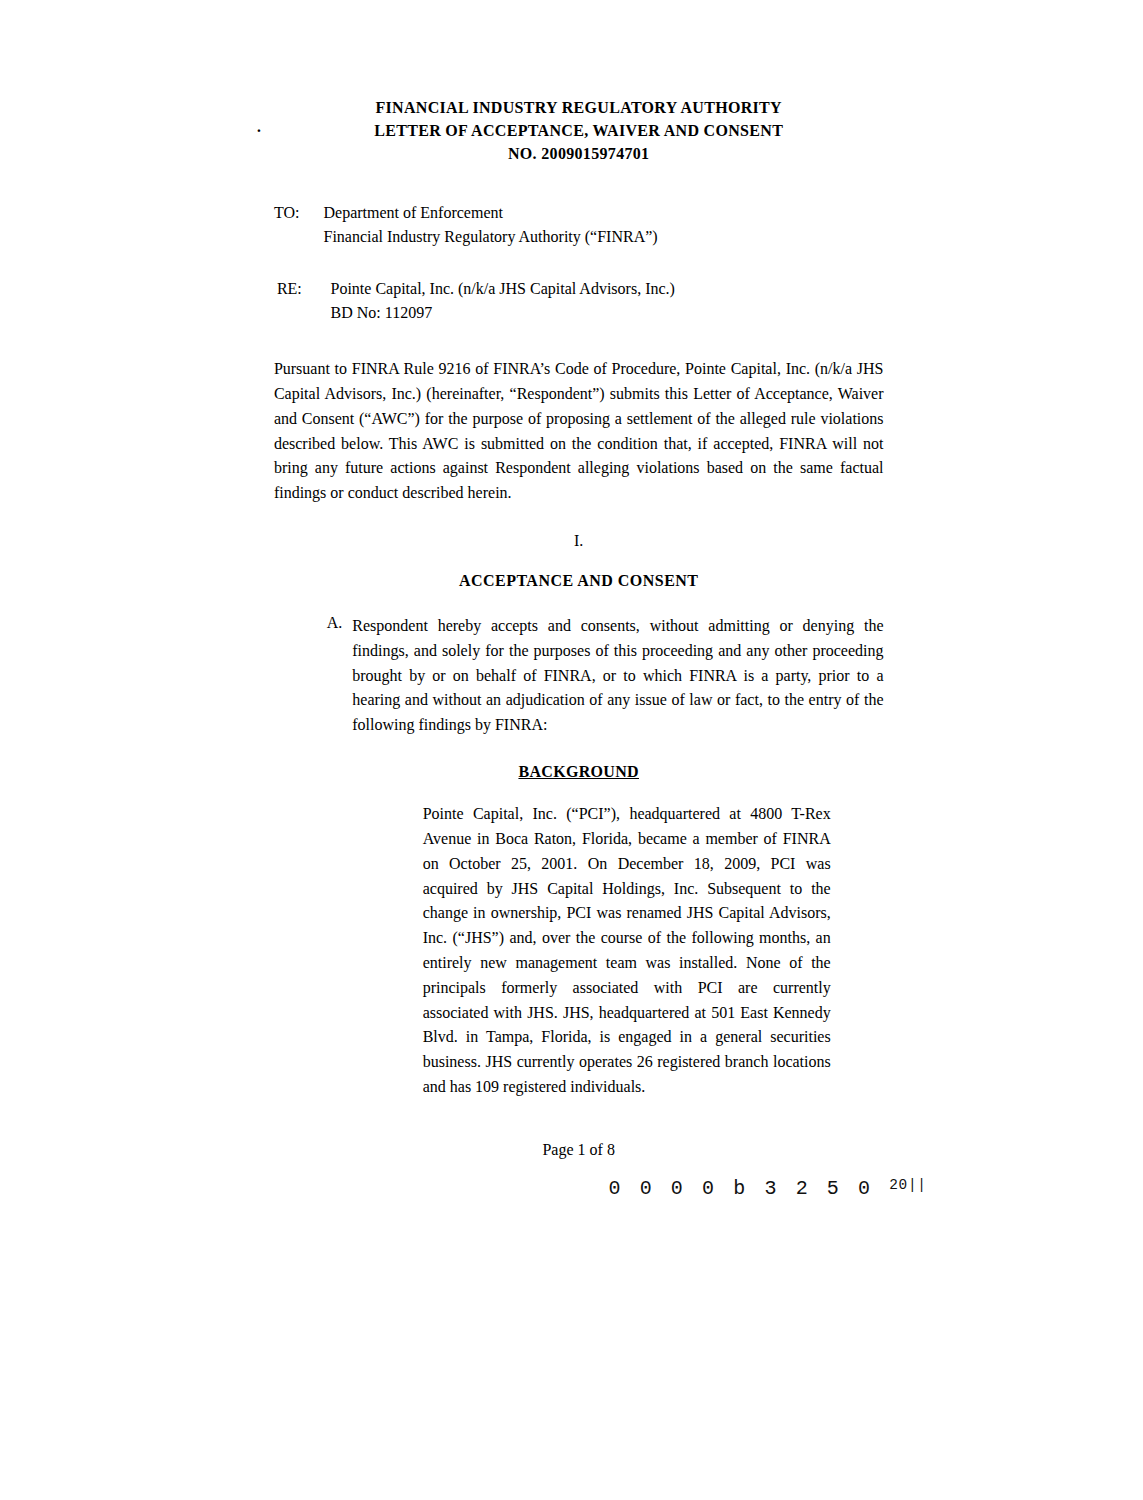FINANCIAL INDUSTRY REGULATORY AUTHORITY LETTER OF ACCEPTANCE, WAIVER AND CONSENT NO. 2009015974701
| TO: | Department of Enforcement Financial Industry Regulatory Authority (“FINRA”) |
| RE: | Pointe Capital, Inc. (n/k/a JHS Capital Advisors, Inc.) BD No : 112097 |
Pursuant to FINRA Rule 9216 of FINRA’s Code of Procedure, Pointe Capital, Inc. (n/k/a JHS Capital Advisors, Inc.) (hereinafter, “Respondent”) submits this Letter of Acceptance, Waiver and Consent (“AWC”) for the purpose of proposing a settlement of the alleged rule violations described below. This AWC is submitted on the condition that, if accepted, FINRA will not bring any future actions against Respondent alleging violations based on the same factual findings or conduct described herein.
I.
ACCEPTANCE AND CONSENT
A.
Respondent hereby accepts and consents, without admitting or denying the findings, and solely for the purposes of this proceeding and any other proceeding brought by or on behalf of FINRA, or to which FINRA is a party, prior to a hearing and without an adjudication of any issue of law or fact, to the entry of the following findings by FINRA:
BACKGROUND
Pointe Capital, Inc. (“PCI”), headquartered at 4800 T-Rex Avenue in Boca Raton, Florida, became a member of FINRA on October 25, 2001. On December 18, 2009, PCI was acquired by JHS Capital Holdings, Inc. Subsequent to the change in ownership, PCI was renamed JHS Capital Advisors, Inc. (“JHS”) and, over the course of the following months, an entirely new management team was installed. None of the principals formerly associated with PCI are currently associated with JHS. JHS, headquartered at 501 East Kennedy Blvd. in Tampa, Florida, is engaged in a general securities business. JHS currently operates 26 registered branch locations and has 109 registered individuals.
Page 1 of 8
0 0 0 0 b 3 2 5 0 20||